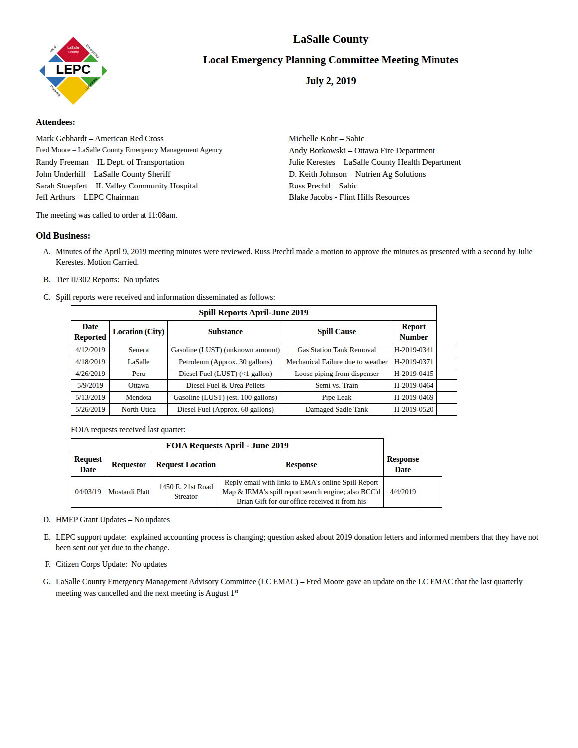LEPC Local Emergency Planning Committee LaSalle County
LaSalle County
Local Emergency Planning Committee Meeting Minutes
July 2, 2019
Attendees:
| Mark Gebhardt – American Red Cross | Michelle Kohr – Sabic |
| Fred Moore – LaSalle County Emergency Management Agency | Andy Borkowski – Ottawa Fire Department |
| Randy Freeman – IL Dept. of Transportation | Julie Kerestes – LaSalle County Health Department |
| John Underhill – LaSalle County Sheriff | D. Keith Johnson – Nutrien Ag Solutions |
| Sarah Stuepfert – IL Valley Community Hospital | Russ Prechtl – Sabic |
| Jeff Arthurs – LEPC Chairman | Blake Jacobs - Flint Hills Resources |
The meeting was called to order at 11:08am.
Old Business:
Minutes of the April 9, 2019 meeting minutes were reviewed. Russ Prechtl made a motion to approve the minutes as presented with a second by Julie Kerestes. Motion Carried.
Tier II/302 Reports: No updates
Spill reports were received and information disseminated as follows:
| Spill Reports April-June 2019 | | |
| Date Reported | Location (City) | Substance | Spill Cause | Report Number | | |
| 4/12/2019 | Seneca | Gasoline (LUST) (unknown amount) | Gas Station Tank Removal | H-2019-0341 | | |
| 4/18/2019 | LaSalle | Petroleum (Approx. 30 gallons) | Mechanical Failure due to weather | H-2019-0371 | | |
| 4/26/2019 | Peru | Diesel Fuel (LUST) (<1 gallon) | Loose piping from dispenser | H-2019-0415 | | |
| 5/9/2019 | Ottawa | Diesel Fuel & Urea Pellets | Semi vs. Train | H-2019-0464 | | |
| 5/13/2019 | Mendota | Gasoline (LUST) (est. 100 gallons) | Pipe Leak | H-2019-0469 | | |
| 5/26/2019 | North Utica | Diesel Fuel (Approx. 60 gallons) | Damaged Sadle Tank | H-2019-0520 | | |
FOIA requests received last quarter:
| FOIA Requests April - June 2019 | | |
| Request Date | Requestor | Request Location | Response | Response Date | |
| 04/03/19 | Mostardi Platt | 1450 E. 21st Road Streator | Reply email with links to EMA's online Spill Report Map & IEMA's spill report search engine; also BCC'd Brian Gift for our office received it from his | 4/4/2019 | |
HMEP Grant Updates – No updates
LEPC support update: explained accounting process is changing; question asked about 2019 donation letters and informed members that they have not been sent out yet due to the change.
Citizen Corps Update: No updates
LaSalle County Emergency Management Advisory Committee (LC EMAC) – Fred Moore gave an update on the LC EMAC that the last quarterly meeting was cancelled and the next meeting is August 1st